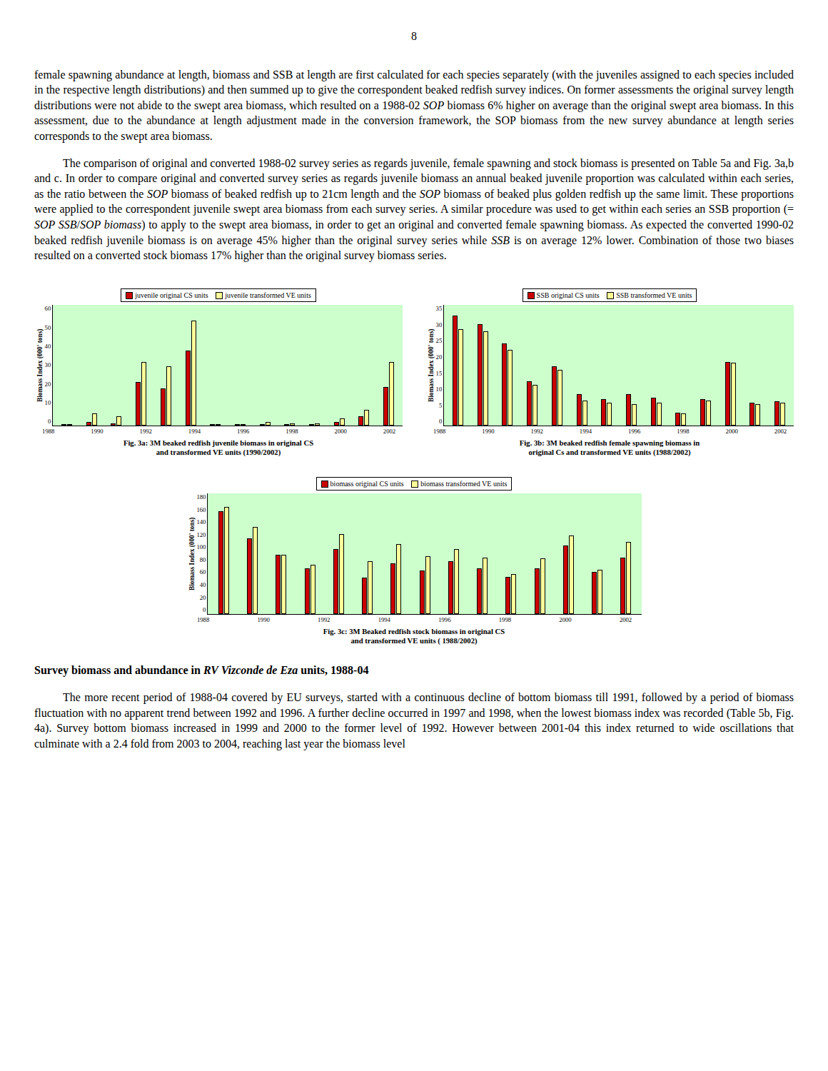8
female spawning abundance at length, biomass and SSB at length are first calculated for each species separately (with the juveniles assigned to each species included in the respective length distributions) and then summed up to give the correspondent beaked redfish survey indices. On former assessments the original survey length distributions were not abide to the swept area biomass, which resulted on a 1988-02 SOP biomass 6% higher on average than the original swept area biomass. In this assessment, due to the abundance at length adjustment made in the conversion framework, the SOP biomass from the new survey abundance at length series corresponds to the swept area biomass.
The comparison of original and converted 1988-02 survey series as regards juvenile, female spawning and stock biomass is presented on Table 5a and Fig. 3a,b and c. In order to compare original and converted survey series as regards juvenile biomass an annual beaked juvenile proportion was calculated within each series, as the ratio between the SOP biomass of beaked redfish up to 21cm length and the SOP biomass of beaked plus golden redfish up the same limit. These proportions were applied to the correspondent juvenile swept area biomass from each survey series. A similar procedure was used to get within each series an SSB proportion (= SOP SSB/SOP biomass) to apply to the swept area biomass, in order to get an original and converted female spawning biomass. As expected the converted 1990-02 beaked redfish juvenile biomass is on average 45% higher than the original survey series while SSB is on average 12% lower. Combination of those two biases resulted on a converted stock biomass 17% higher than the original survey biomass series.
juvenile original CS units juvenile transformed VE units
Biomass Index (000' tons)
6050403020100
1988 1990 1992 1994 1996 1998 2000 2002
Fig. 3a: 3M beaked redfish juvenile biomass in original CS
and transformed VE units (1990/2002)
SSB original CS units SSB transformed VE units
Biomass Index (000' tons)
35302520151050
1988 1990 1992 1994 1996 1998 2000 2002
Fig. 3b: 3M beaked redfish female spawning biomass in
original Cs and transformed VE units (1988/2002)
biomass original CS units biomass transformed VE units
Biomass Index (000' tons)
180160140120100806040200
1988 1990 1992 1994 1996 1998 2000 2002
Fig. 3c: 3M Beaked redfish stock biomass in original CS
and transformed VE units ( 1988/2002)
Survey biomass and abundance in RV Vizconde de Eza units, 1988-04
The more recent period of 1988-04 covered by EU surveys, started with a continuous decline of bottom biomass till 1991, followed by a period of biomass fluctuation with no apparent trend between 1992 and 1996. A further decline occurred in 1997 and 1998, when the lowest biomass index was recorded (Table 5b, Fig. 4a). Survey bottom biomass increased in 1999 and 2000 to the former level of 1992. However between 2001-04 this index returned to wide oscillations that culminate with a 2.4 fold from 2003 to 2004, reaching last year the biomass level